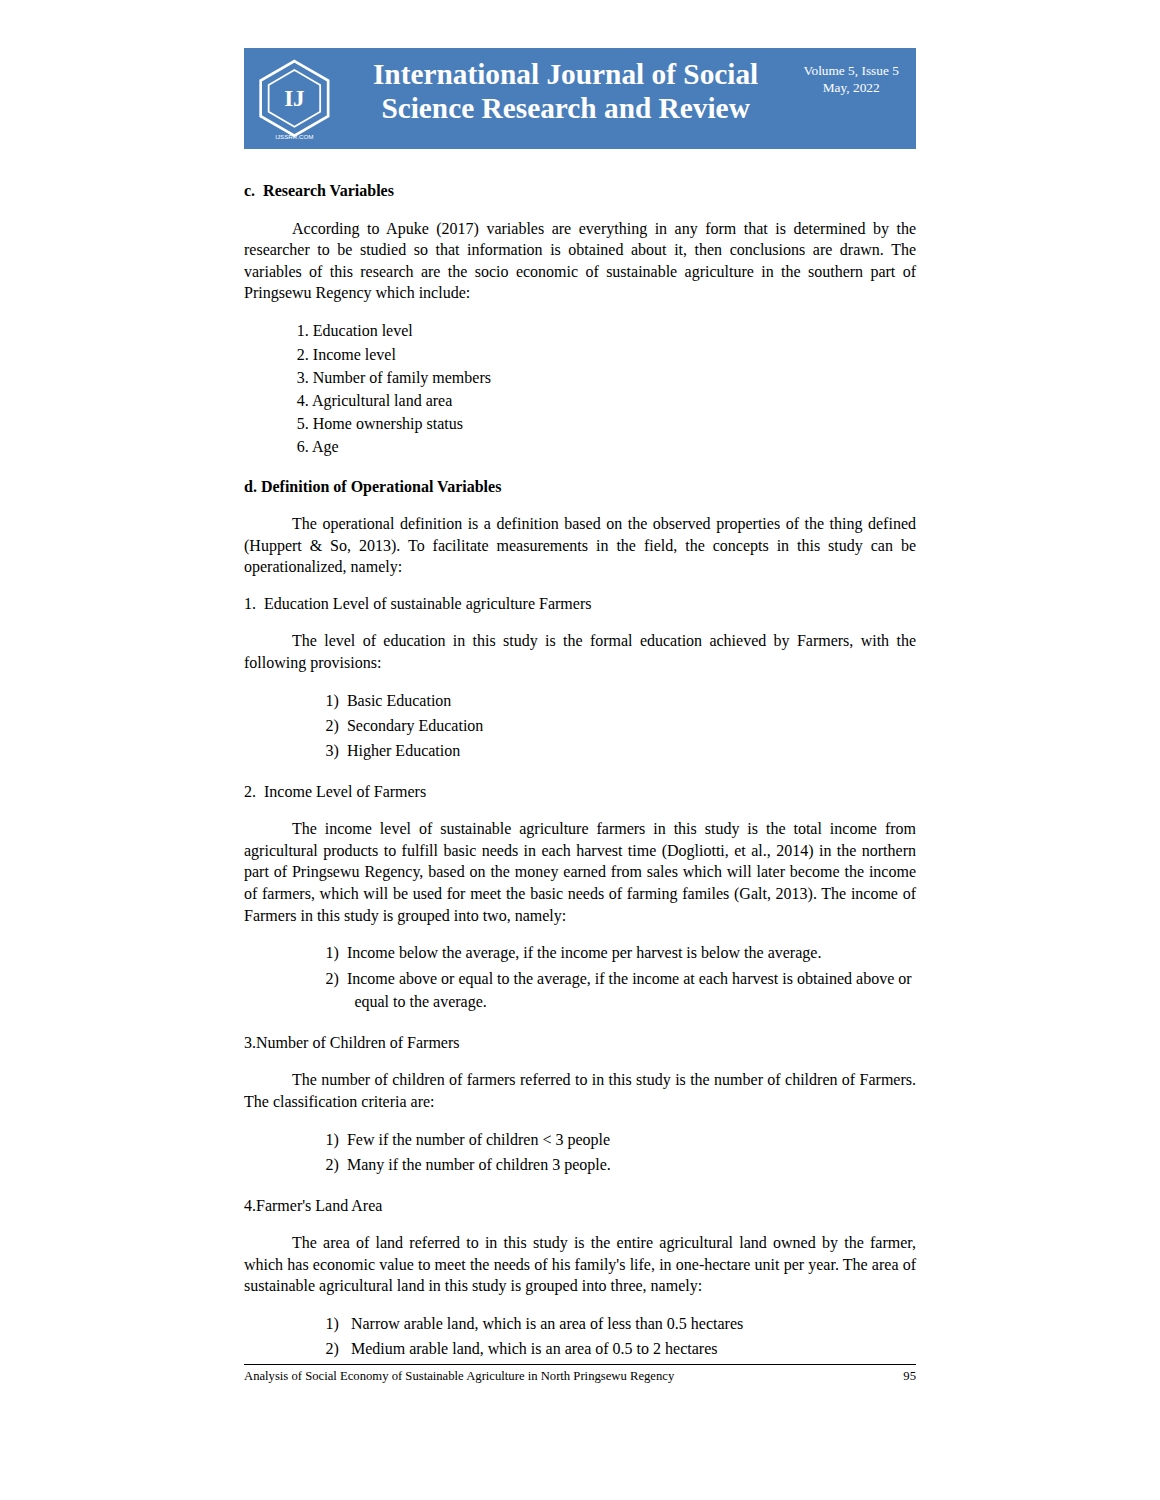IJ IJSSRR.COM
International Journal of Social
Science Research and Review
Volume 5, Issue 5
May, 2022
c. Research Variables
According to Apuke (2017) variables are everything in any form that is determined by the researcher to be studied so that information is obtained about it, then conclusions are drawn. The variables of this research are the socio economic of sustainable agriculture in the southern part of Pringsewu Regency which include:
1. Education level
2. Income level
3. Number of family members
4. Agricultural land area
5. Home ownership status
6. Age
d. Definition of Operational Variables
The operational definition is a definition based on the observed properties of the thing defined (Huppert & So, 2013). To facilitate measurements in the field, the concepts in this study can be operationalized, namely:
1. Education Level of sustainable agriculture Farmers
The level of education in this study is the formal education achieved by Farmers, with the following provisions:
1) Basic Education
2) Secondary Education
3) Higher Education
2. Income Level of Farmers
The income level of sustainable agriculture farmers in this study is the total income from agricultural products to fulfill basic needs in each harvest time (Dogliotti, et al., 2014) in the northern part of Pringsewu Regency, based on the money earned from sales which will later become the income of farmers, which will be used for meet the basic needs of farming familes (Galt, 2013). The income of Farmers in this study is grouped into two, namely:
1) Income below the average, if the income per harvest is below the average.
2) Income above or equal to the average, if the income at each harvest is obtained above or equal to the average.
3.Number of Children of Farmers
The number of children of farmers referred to in this study is the number of children of Farmers. The classification criteria are:
1) Few if the number of children < 3 people
2) Many if the number of children 3 people.
4.Farmer's Land Area
The area of land referred to in this study is the entire agricultural land owned by the farmer, which has economic value to meet the needs of his family's life, in one-hectare unit per year. The area of sustainable agricultural land in this study is grouped into three, namely:
1) Narrow arable land, which is an area of less than 0.5 hectares
2) Medium arable land, which is an area of 0.5 to 2 hectares
Analysis of Social Economy of Sustainable Agriculture in North Pringsewu Regency
95